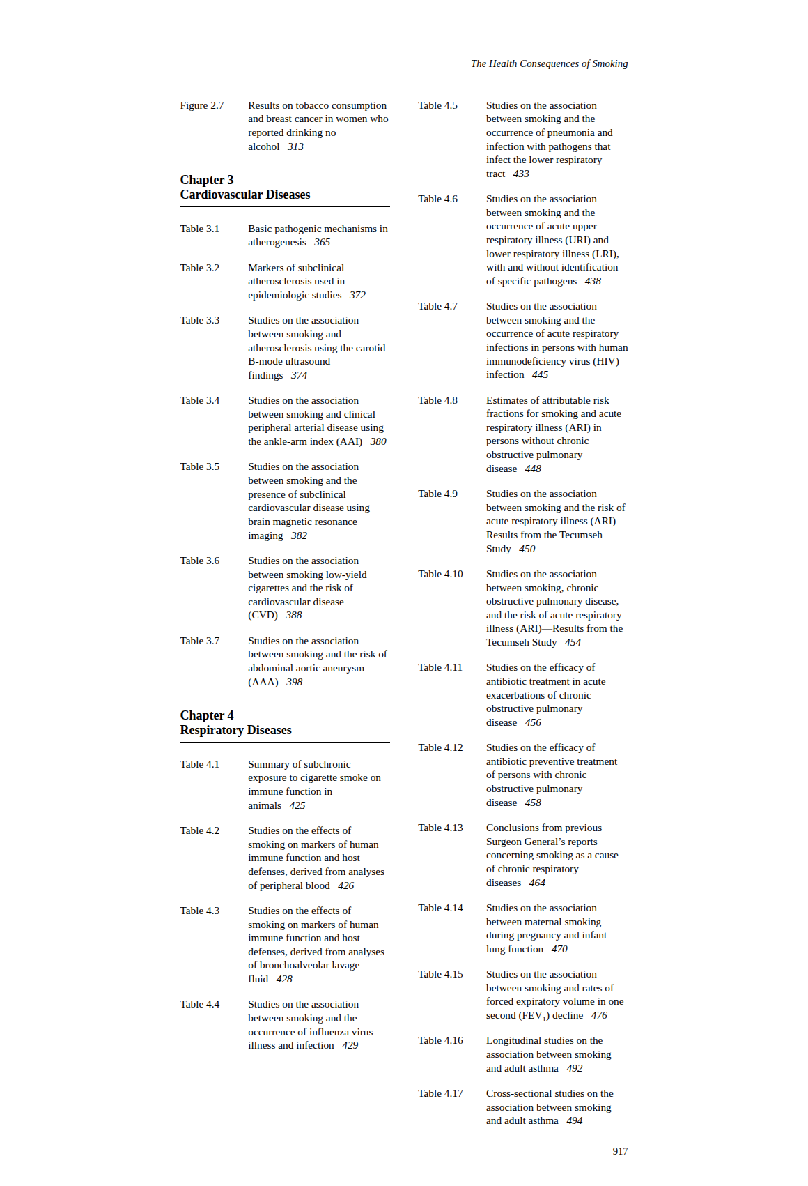The Health Consequences of Smoking
Figure 2.7
Results on tobacco consumption and breast cancer in women who reported drinking no alcohol 313
Chapter 3 Cardiovascular Diseases
Table 3.1
Basic pathogenic mechanisms in atherogenesis 365
Table 3.2
Markers of subclinical atherosclerosis used in epidemiologic studies 372
Table 3.3
Studies on the association between smoking and atherosclerosis using the carotid B-mode ultrasound findings 374
Table 3.4
Studies on the association between smoking and clinical peripheral arterial disease using the ankle-arm index (AAI) 380
Table 3.5
Studies on the association between smoking and the presence of subclinical cardiovascular disease using brain magnetic resonance imaging 382
Table 3.6
Studies on the association between smoking low-yield cigarettes and the risk of cardiovascular disease (CVD) 388
Table 3.7
Studies on the association between smoking and the risk of abdominal aortic aneurysm (AAA) 398
Chapter 4 Respiratory Diseases
Table 4.1
Summary of subchronic exposure to cigarette smoke on immune function in animals 425
Table 4.2
Studies on the effects of smoking on markers of human immune function and host defenses, derived from analyses of peripheral blood 426
Table 4.3
Studies on the effects of smoking on markers of human immune function and host defenses, derived from analyses of bronchoalveolar lavage fluid 428
Table 4.4
Studies on the association between smoking and the occurrence of influenza virus illness and infection 429
Table 4.5
Studies on the association between smoking and the occurrence of pneumonia and infection with pathogens that infect the lower respiratory tract 433
Table 4.6
Studies on the association between smoking and the occurrence of acute upper respiratory illness (URI) and lower respiratory illness (LRI), with and without identification of specific pathogens 438
Table 4.7
Studies on the association between smoking and the occurrence of acute respiratory infections in persons with human immunodeficiency virus (HIV) infection 445
Table 4.8
Estimates of attributable risk fractions for smoking and acute respiratory illness (ARI) in persons without chronic obstructive pulmonary disease 448
Table 4.9
Studies on the association between smoking and the risk of acute respiratory illness (ARI)—Results from the Tecumseh Study 450
Table 4.10
Studies on the association between smoking, chronic obstructive pulmonary disease, and the risk of acute respiratory illness (ARI)—Results from the Tecumseh Study 454
Table 4.11
Studies on the efficacy of antibiotic treatment in acute exacerbations of chronic obstructive pulmonary disease 456
Table 4.12
Studies on the efficacy of antibiotic preventive treatment of persons with chronic obstructive pulmonary disease 458
Table 4.13
Conclusions from previous Surgeon General’s reports concerning smoking as a cause of chronic respiratory diseases 464
Table 4.14
Studies on the association between maternal smoking during pregnancy and infant lung function 470
Table 4.15
Studies on the association between smoking and rates of forced expiratory volume in one second (FEV1) decline 476
Table 4.16
Longitudinal studies on the association between smoking and adult asthma 492
Table 4.17
Cross-sectional studies on the association between smoking and adult asthma 494
917